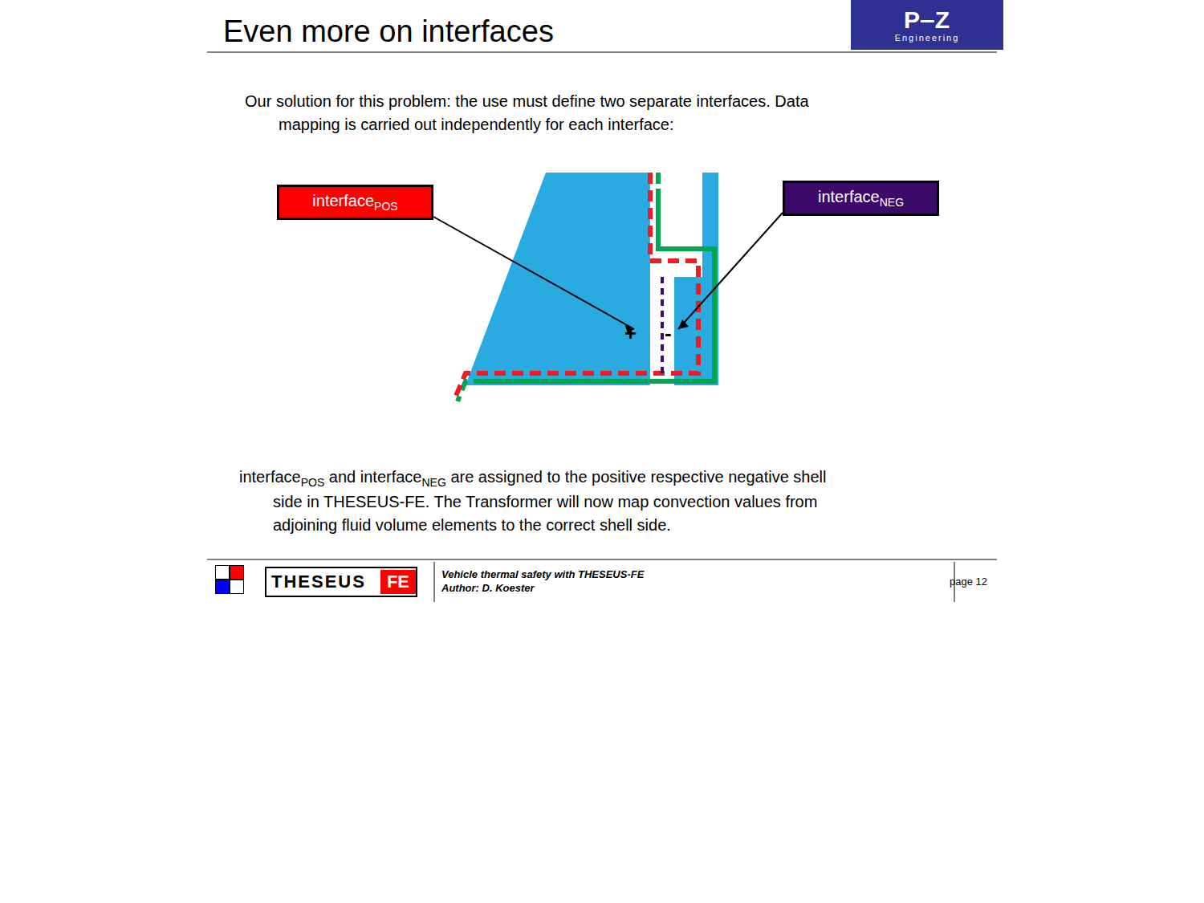Even more on interfaces
P‒Z Engineering
Our solution for this problem: the use must define two separate interfaces. Data mapping is carried out independently for each interface:
interfacePOS
interfaceNEG
+ -
interfacePOS and interfaceNEG are assigned to the positive respective negative shell side in THESEUS-FE. The Transformer will now map convection values from adjoining fluid volume elements to the correct shell side.
THESEUS FE
Vehicle thermal safety with THESEUS-FE
Author: D. Koester
page 12